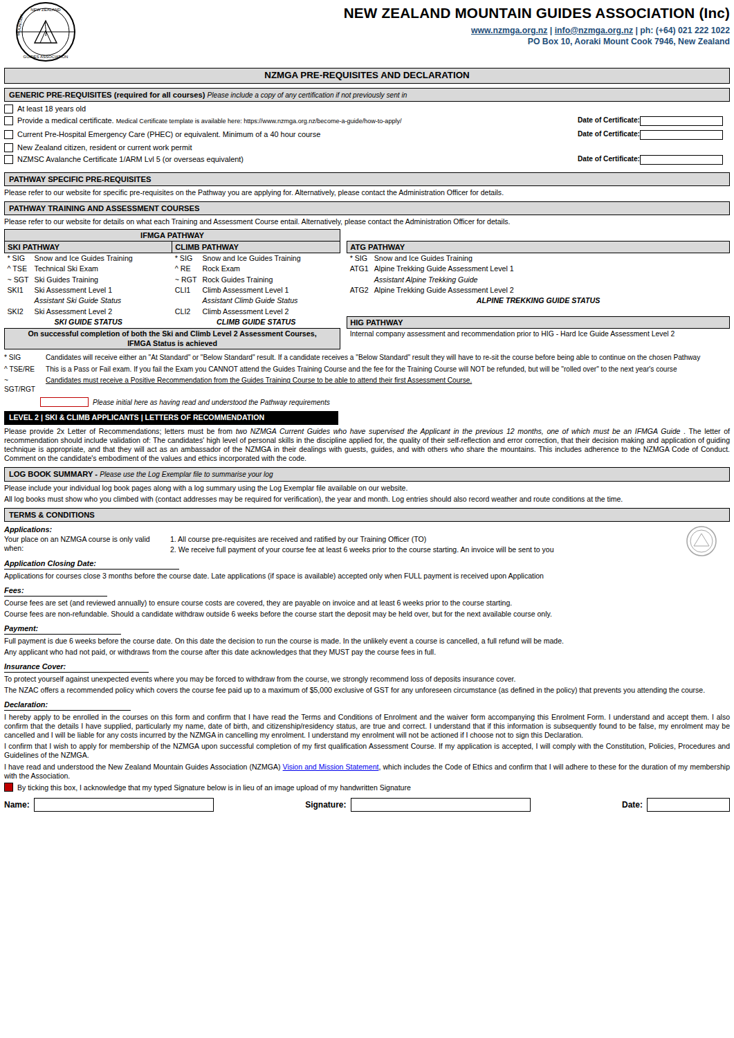NEW ZEALAND GUIDES ASSOCIATION MOUNTAIN
NEW ZEALAND MOUNTAIN GUIDES ASSOCIATION (Inc)
www.nzmga.org.nz | info@nzmga.org.nz | ph: (+64) 021 222 1022
PO Box 10, Aoraki Mount Cook 7946, New Zealand
NZMGA PRE-REQUISITES AND DECLARATION
GENERIC PRE-REQUISITES (required for all courses) Please include a copy of any certification if not previously sent in
| | At least 18 years old | | |
| | Provide a medical certificate. Medical Certificate template is available here: https://www.nzmga.org.nz/become-a-guide/how-to-apply/ | Date of Certificate: | |
| | Current Pre-Hospital Emergency Care (PHEC) or equivalent. Minimum of a 40 hour course | Date of Certificate: | |
| | New Zealand citizen, resident or current work permit | | |
| | NZMSC Avalanche Certificate 1/ARM Lvl 5 (or overseas equivalent) | Date of Certificate: | |
PATHWAY SPECIFIC PRE-REQUISITES
Please refer to our website for specific pre-requisites on the Pathway you are applying for. Alternatively, please contact the Administration Officer for details.
PATHWAY TRAINING AND ASSESSMENT COURSES
Please refer to our website for details on what each Training and Assessment Course entail. Alternatively, please contact the Administration Officer for details.
| IFMGA PATHWAY | | |
| SKI PATHWAY | CLIMB PATHWAY | | ATG PATHWAY |
| * SIG | Snow and Ice Guides Training | * SIG | Snow and Ice Guides Training | | * SIG | Snow and Ice Guides Training |
| ^ TSE | Technical Ski Exam | ^ RE | Rock Exam | | ATG1 | Alpine Trekking Guide Assessment Level 1 |
| ~ SGT | Ski Guides Training | ~ RGT | Rock Guides Training | | | Assistant Alpine Trekking Guide |
| SKI1 | Ski Assessment Level 1 | CLI1 | Climb Assessment Level 1 | | ATG2 | Alpine Trekking Guide Assessment Level 2 |
| | Assistant Ski Guide Status | | Assistant Climb Guide Status | | ALPINE TREKKING GUIDE STATUS |
| SKI2 | Ski Assessment Level 2 | CLI2 | Climb Assessment Level 2 | | |
| SKI GUIDE STATUS | CLIMB GUIDE STATUS | | HIG PATHWAY |
| On successful completion of both the Ski and Climb Level 2 Assessment Courses, IFMGA Status is achieved | | Internal company assessment and recommendation prior to HIG - Hard Ice Guide Assessment Level 2 |
* SIG
Candidates will receive either an "At Standard" or "Below Standard" result. If a candidate receives a "Below Standard" result they will have to re-sit the course before being able to continue on the chosen Pathway
^ TSE/RE
This is a Pass or Fail exam. If you fail the Exam you CANNOT attend the Guides Training Course and the fee for the Training Course will NOT be refunded, but will be "rolled over" to the next year's course
~ SGT/RGT
Candidates must receive a Positive Recommendation from the Guides Training Course to be able to attend their first Assessment Course.
Please initial here as having read and understood the Pathway requirements
LEVEL 2 | SKI & CLIMB APPLICANTS | LETTERS OF RECOMMENDATION
Please provide 2x Letter of Recommendations; letters must be from two NZMGA Current Guides who have supervised the Applicant in the previous 12 months, one of which must be an IFMGA Guide . The letter of recommendation should include validation of: The candidates' high level of personal skills in the discipline applied for, the quality of their self-reflection and error correction, that their decision making and application of guiding technique is appropriate, and that they will act as an ambassador of the NZMGA in their dealings with guests, guides, and with others who share the mountains. This includes adherence to the NZMGA Code of Conduct. Comment on the candidate's embodiment of the values and ethics incorporated with the code.
LOG BOOK SUMMARY - Please use the Log Exemplar file to summarise your log
Please include your individual log book pages along with a log summary using the Log Exemplar file available on our website.
All log books must show who you climbed with (contact addresses may be required for verification), the year and month. Log entries should also record weather and route conditions at the time.
TERMS & CONDITIONS
Applications:
Your place on an NZMGA course is only valid when:
1. All course pre-requisites are received and ratified by our Training Officer (TO)
2. We receive full payment of your course fee at least 6 weeks prior to the course starting. An invoice will be sent to you
Application Closing Date:
Applications for courses close 3 months before the course date. Late applications (if space is available) accepted only when FULL payment is received upon Application
Fees:
Course fees are set (and reviewed annually) to ensure course costs are covered, they are payable on invoice and at least 6 weeks prior to the course starting.
Course fees are non-refundable. Should a candidate withdraw outside 6 weeks before the course start the deposit may be held over, but for the next available course only.
Payment:
Full payment is due 6 weeks before the course date. On this date the decision to run the course is made. In the unlikely event a course is cancelled, a full refund will be made.
Any applicant who had not paid, or withdraws from the course after this date acknowledges that they MUST pay the course fees in full.
Insurance Cover:
To protect yourself against unexpected events where you may be forced to withdraw from the course, we strongly recommend loss of deposits insurance cover.
The NZAC offers a recommended policy which covers the course fee paid up to a maximum of $5,000 exclusive of GST for any unforeseen circumstance (as defined in the policy) that prevents you attending the course.
Declaration:
I hereby apply to be enrolled in the courses on this form and confirm that I have read the Terms and Conditions of Enrolment and the waiver form accompanying this Enrolment Form. I understand and accept them. I also confirm that the details I have supplied, particularly my name, date of birth, and citizenship/residency status, are true and correct. I understand that if this information is subsequently found to be false, my enrolment may be cancelled and I will be liable for any costs incurred by the NZMGA in cancelling my enrolment. I understand my enrolment will not be actioned if I choose not to sign this Declaration.
I confirm that I wish to apply for membership of the NZMGA upon successful completion of my first qualification Assessment Course. If my application is accepted, I will comply with the Constitution, Policies, Procedures and Guidelines of the NZMGA.
I have read and understood the New Zealand Mountain Guides Association (NZMGA) Vision and Mission Statement, which includes the Code of Ethics and confirm that I will adhere to these for the duration of my membership with the Association.
By ticking this box, I acknowledge that my typed Signature below is in lieu of an image upload of my handwritten Signature
Name: Signature: Date: